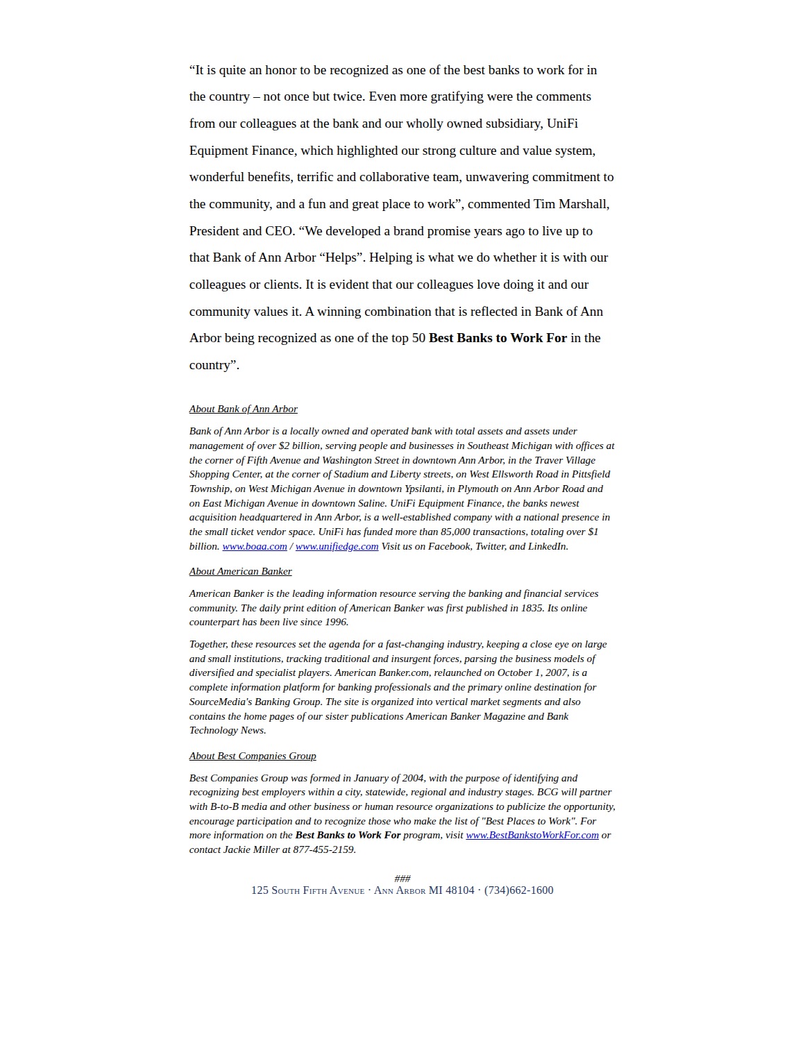“It is quite an honor to be recognized as one of the best banks to work for in the country – not once but twice. Even more gratifying were the comments from our colleagues at the bank and our wholly owned subsidiary, UniFi Equipment Finance, which highlighted our strong culture and value system, wonderful benefits, terrific and collaborative team, unwavering commitment to the community, and a fun and great place to work”, commented Tim Marshall, President and CEO. “We developed a brand promise years ago to live up to that Bank of Ann Arbor “Helps”. Helping is what we do whether it is with our colleagues or clients. It is evident that our colleagues love doing it and our community values it. A winning combination that is reflected in Bank of Ann Arbor being recognized as one of the top 50 Best Banks to Work For in the country”.
About Bank of Ann Arbor
Bank of Ann Arbor is a locally owned and operated bank with total assets and assets under management of over $2 billion, serving people and businesses in Southeast Michigan with offices at the corner of Fifth Avenue and Washington Street in downtown Ann Arbor, in the Traver Village Shopping Center, at the corner of Stadium and Liberty streets, on West Ellsworth Road in Pittsfield Township, on West Michigan Avenue in downtown Ypsilanti, in Plymouth on Ann Arbor Road and on East Michigan Avenue in downtown Saline. UniFi Equipment Finance, the banks newest acquisition headquartered in Ann Arbor, is a well-established company with a national presence in the small ticket vendor space. UniFi has funded more than 85,000 transactions, totaling over $1 billion. www.boaa.com / www.unifiedge.com Visit us on Facebook, Twitter, and LinkedIn.
About American Banker
American Banker is the leading information resource serving the banking and financial services community. The daily print edition of American Banker was first published in 1835. Its online counterpart has been live since 1996.
Together, these resources set the agenda for a fast-changing industry, keeping a close eye on large and small institutions, tracking traditional and insurgent forces, parsing the business models of diversified and specialist players. American Banker.com, relaunched on October 1, 2007, is a complete information platform for banking professionals and the primary online destination for SourceMedia's Banking Group. The site is organized into vertical market segments and also contains the home pages of our sister publications American Banker Magazine and Bank Technology News.
About Best Companies Group
Best Companies Group was formed in January of 2004, with the purpose of identifying and recognizing best employers within a city, statewide, regional and industry stages. BCG will partner with B-to-B media and other business or human resource organizations to publicize the opportunity, encourage participation and to recognize those who make the list of "Best Places to Work". For more information on the Best Banks to Work For program, visit www.BestBankstoWorkFor.com or contact Jackie Miller at 877-455-2159.
###
125 South Fifth Avenue · Ann Arbor MI 48104 · (734)662-1600